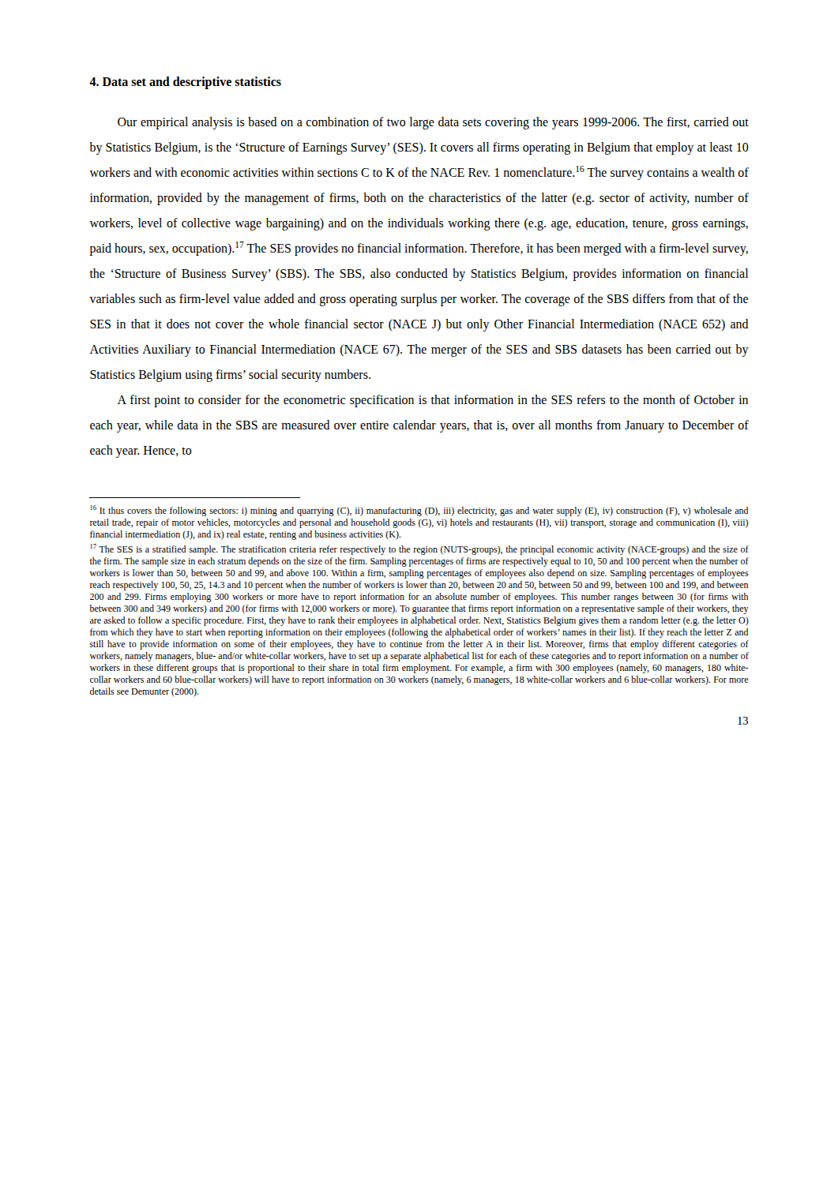4. Data set and descriptive statistics
Our empirical analysis is based on a combination of two large data sets covering the years 1999-2006. The first, carried out by Statistics Belgium, is the ‘Structure of Earnings Survey’ (SES). It covers all firms operating in Belgium that employ at least 10 workers and with economic activities within sections C to K of the NACE Rev. 1 nomenclature.16 The survey contains a wealth of information, provided by the management of firms, both on the characteristics of the latter (e.g. sector of activity, number of workers, level of collective wage bargaining) and on the individuals working there (e.g. age, education, tenure, gross earnings, paid hours, sex, occupation).17 The SES provides no financial information. Therefore, it has been merged with a firm-level survey, the ‘Structure of Business Survey’ (SBS). The SBS, also conducted by Statistics Belgium, provides information on financial variables such as firm-level value added and gross operating surplus per worker. The coverage of the SBS differs from that of the SES in that it does not cover the whole financial sector (NACE J) but only Other Financial Intermediation (NACE 652) and Activities Auxiliary to Financial Intermediation (NACE 67). The merger of the SES and SBS datasets has been carried out by Statistics Belgium using firms’ social security numbers.
A first point to consider for the econometric specification is that information in the SES refers to the month of October in each year, while data in the SBS are measured over entire calendar years, that is, over all months from January to December of each year. Hence, to
16 It thus covers the following sectors: i) mining and quarrying (C), ii) manufacturing (D), iii) electricity, gas and water supply (E), iv) construction (F), v) wholesale and retail trade, repair of motor vehicles, motorcycles and personal and household goods (G), vi) hotels and restaurants (H), vii) transport, storage and communication (I), viii) financial intermediation (J), and ix) real estate, renting and business activities (K).
17 The SES is a stratified sample. The stratification criteria refer respectively to the region (NUTS-groups), the principal economic activity (NACE-groups) and the size of the firm. The sample size in each stratum depends on the size of the firm. Sampling percentages of firms are respectively equal to 10, 50 and 100 percent when the number of workers is lower than 50, between 50 and 99, and above 100. Within a firm, sampling percentages of employees also depend on size. Sampling percentages of employees reach respectively 100, 50, 25, 14.3 and 10 percent when the number of workers is lower than 20, between 20 and 50, between 50 and 99, between 100 and 199, and between 200 and 299. Firms employing 300 workers or more have to report information for an absolute number of employees. This number ranges between 30 (for firms with between 300 and 349 workers) and 200 (for firms with 12,000 workers or more). To guarantee that firms report information on a representative sample of their workers, they are asked to follow a specific procedure. First, they have to rank their employees in alphabetical order. Next, Statistics Belgium gives them a random letter (e.g. the letter O) from which they have to start when reporting information on their employees (following the alphabetical order of workers’ names in their list). If they reach the letter Z and still have to provide information on some of their employees, they have to continue from the letter A in their list. Moreover, firms that employ different categories of workers, namely managers, blue- and/or white-collar workers, have to set up a separate alphabetical list for each of these categories and to report information on a number of workers in these different groups that is proportional to their share in total firm employment. For example, a firm with 300 employees (namely, 60 managers, 180 white-collar workers and 60 blue-collar workers) will have to report information on 30 workers (namely, 6 managers, 18 white-collar workers and 6 blue-collar workers). For more details see Demunter (2000).
13